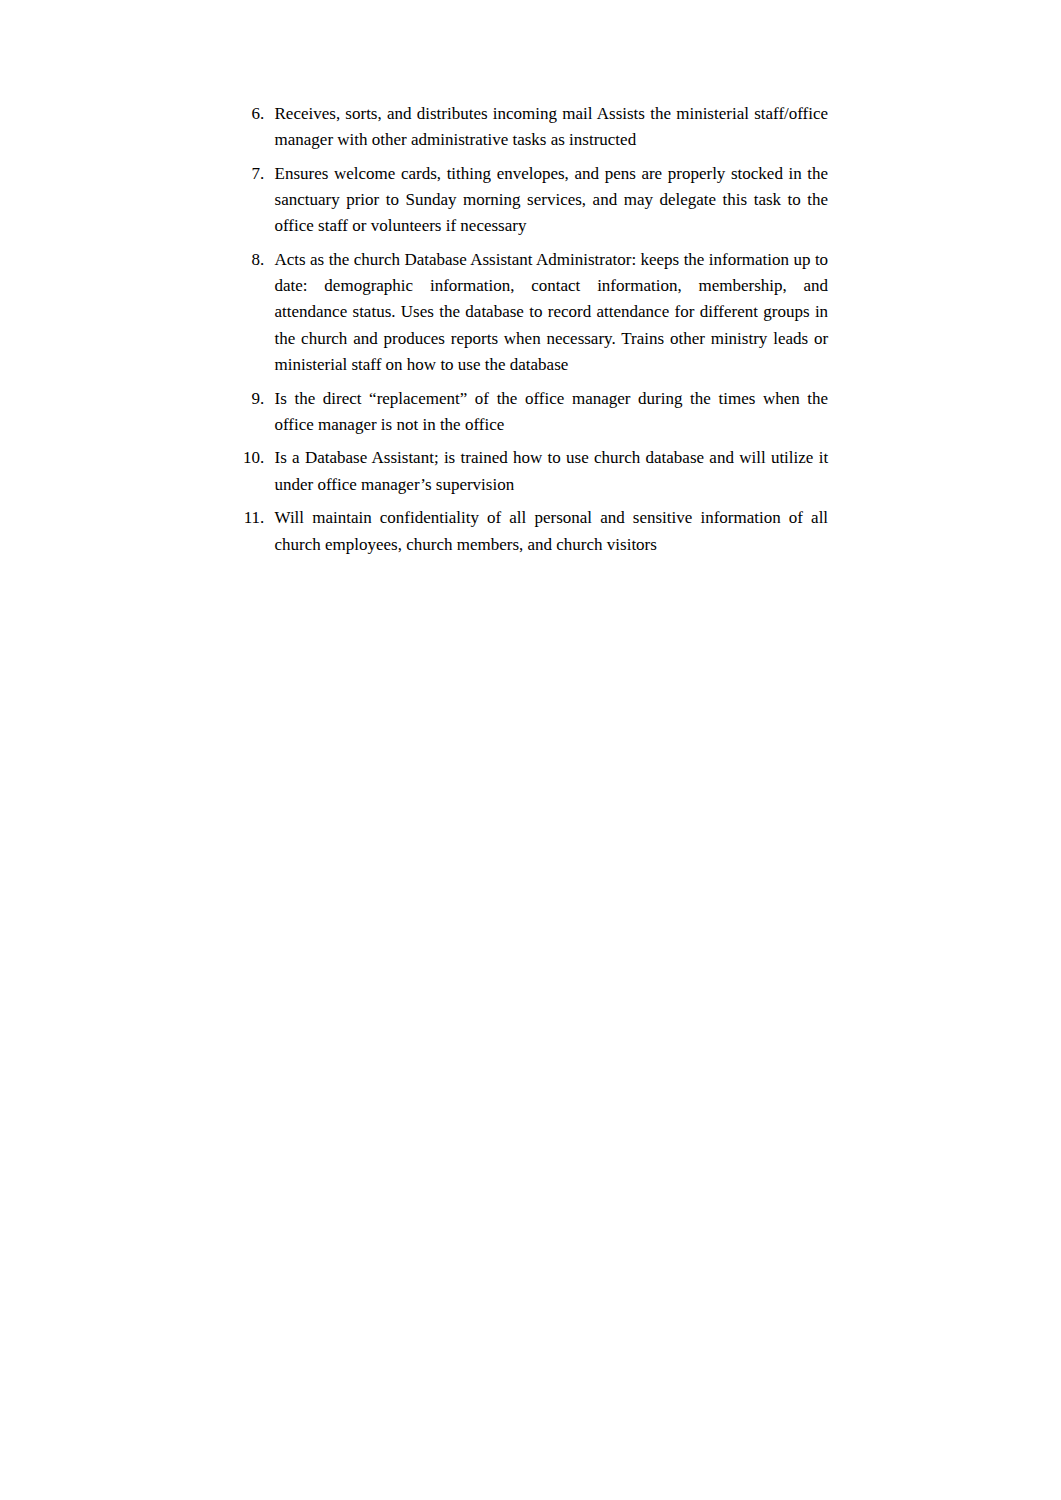Receives, sorts, and distributes incoming mail Assists the ministerial staff/office manager with other administrative tasks as instructed
Ensures welcome cards, tithing envelopes, and pens are properly stocked in the sanctuary prior to Sunday morning services, and may delegate this task to the office staff or volunteers if necessary
Acts as the church Database Assistant Administrator: keeps the information up to date: demographic information, contact information, membership, and attendance status. Uses the database to record attendance for different groups in the church and produces reports when necessary. Trains other ministry leads or ministerial staff on how to use the database
Is the direct “replacement” of the office manager during the times when the office manager is not in the office
Is a Database Assistant; is trained how to use church database and will utilize it under office manager’s supervision
Will maintain confidentiality of all personal and sensitive information of all church employees, church members, and church visitors